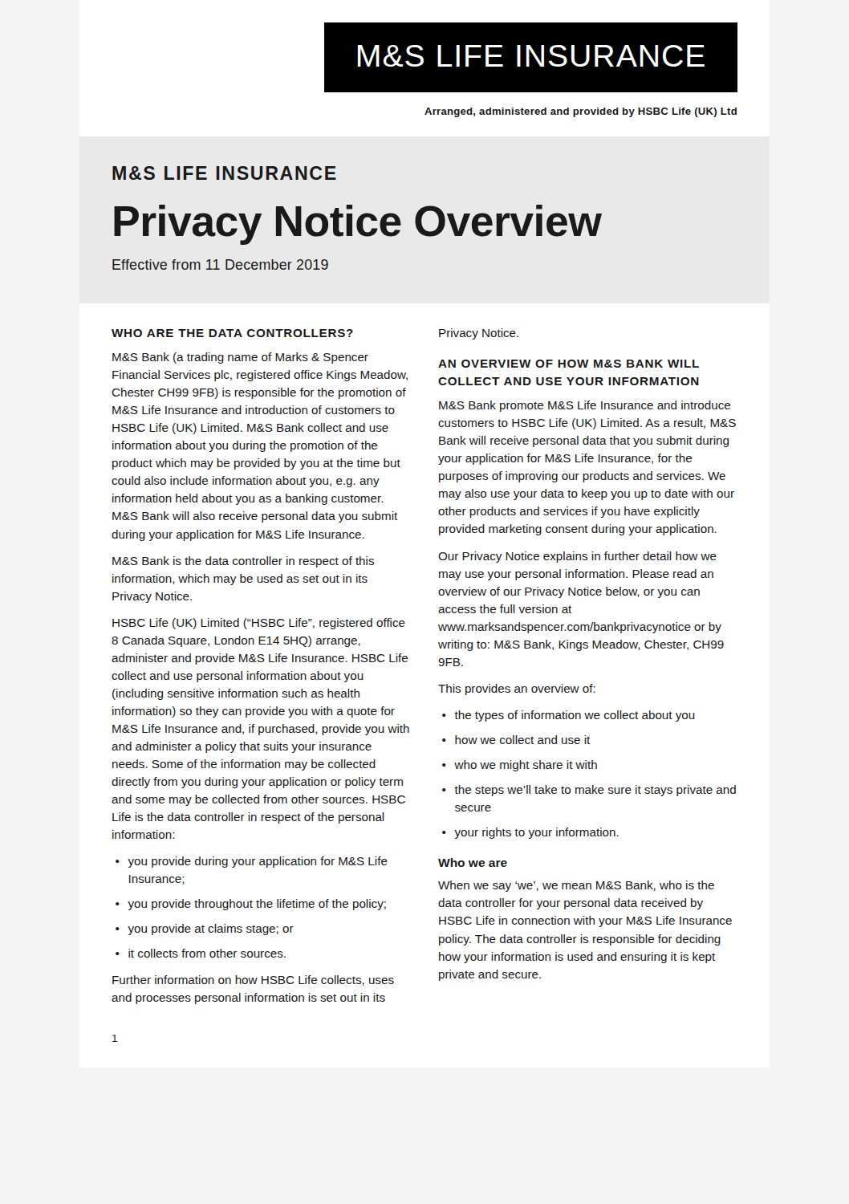M&S LIFE INSURANCE
Arranged, administered and provided by HSBC Life (UK) Ltd
M&S LIFE INSURANCE
Privacy Notice Overview
Effective from 11 December 2019
WHO ARE THE DATA CONTROLLERS?
M&S Bank (a trading name of Marks & Spencer Financial Services plc, registered office Kings Meadow, Chester CH99 9FB) is responsible for the promotion of M&S Life Insurance and introduction of customers to HSBC Life (UK) Limited. M&S Bank collect and use information about you during the promotion of the product which may be provided by you at the time but could also include information about you, e.g. any information held about you as a banking customer. M&S Bank will also receive personal data you submit during your application for M&S Life Insurance.
M&S Bank is the data controller in respect of this information, which may be used as set out in its Privacy Notice.
HSBC Life (UK) Limited (“HSBC Life”, registered office 8 Canada Square, London E14 5HQ) arrange, administer and provide M&S Life Insurance. HSBC Life collect and use personal information about you (including sensitive information such as health information) so they can provide you with a quote for M&S Life Insurance and, if purchased, provide you with and administer a policy that suits your insurance needs. Some of the information may be collected directly from you during your application or policy term and some may be collected from other sources. HSBC Life is the data controller in respect of the personal information:
you provide during your application for M&S Life Insurance;
you provide throughout the lifetime of the policy;
you provide at claims stage; or
it collects from other sources.
Further information on how HSBC Life collects, uses and processes personal information is set out in its Privacy Notice.
AN OVERVIEW OF HOW M&S BANK WILL COLLECT AND USE YOUR INFORMATION
M&S Bank promote M&S Life Insurance and introduce customers to HSBC Life (UK) Limited. As a result, M&S Bank will receive personal data that you submit during your application for M&S Life Insurance, for the purposes of improving our products and services. We may also use your data to keep you up to date with our other products and services if you have explicitly provided marketing consent during your application.
Our Privacy Notice explains in further detail how we may use your personal information. Please read an overview of our Privacy Notice below, or you can access the full version at www.marksandspencer.com/bankprivacynotice or by writing to: M&S Bank, Kings Meadow, Chester, CH99 9FB.
This provides an overview of:
the types of information we collect about you
how we collect and use it
who we might share it with
the steps we’ll take to make sure it stays private and secure
your rights to your information.
Who we are
When we say ‘we’, we mean M&S Bank, who is the data controller for your personal data received by HSBC Life in connection with your M&S Life Insurance policy. The data controller is responsible for deciding how your information is used and ensuring it is kept private and secure.
1